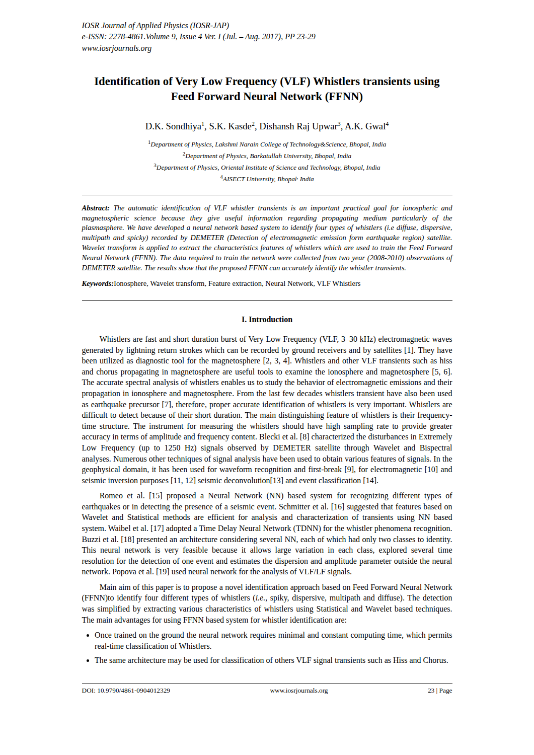IOSR Journal of Applied Physics (IOSR-JAP)
e-ISSN: 2278-4861.Volume 9, Issue 4 Ver. I (Jul. – Aug. 2017), PP 23-29
www.iosrjournals.org
Identification of Very Low Frequency (VLF) Whistlers transients using Feed Forward Neural Network (FFNN)
D.K. Sondhiya1, S.K. Kasde2, Dishansh Raj Upwar3, A.K. Gwal4
1Department of Physics, Lakshmi Narain College of Technology&Science, Bhopal, India
2Department of Physics, Barkatullah University, Bhopal, India
3Department of Physics, Oriental Institute of Science and Technology, Bhopal, India
4AISECT University, Bhopal, India
Abstract: The automatic identification of VLF whistler transients is an important practical goal for ionospheric and magnetospheric science because they give useful information regarding propagating medium particularly of the plasmasphere. We have developed a neural network based system to identify four types of whistlers (i.e diffuse, dispersive, multipath and spicky) recorded by DEMETER (Detection of electromagnetic emission form earthquake region) satellite. Wavelet transform is applied to extract the characteristics features of whistlers which are used to train the Feed Forward Neural Network (FFNN). The data required to train the network were collected from two year (2008-2010) observations of DEMETER satellite. The results show that the proposed FFNN can accurately identify the whistler transients.
Keywords: Ionosphere, Wavelet transform, Feature extraction, Neural Network, VLF Whistlers
I. Introduction
Whistlers are fast and short duration burst of Very Low Frequency (VLF, 3–30 kHz) electromagnetic waves generated by lightning return strokes which can be recorded by ground receivers and by satellites [1]. They have been utilized as diagnostic tool for the magnetosphere [2, 3, 4]. Whistlers and other VLF transients such as hiss and chorus propagating in magnetosphere are useful tools to examine the ionosphere and magnetosphere [5, 6]. The accurate spectral analysis of whistlers enables us to study the behavior of electromagnetic emissions and their propagation in ionosphere and magnetosphere. From the last few decades whistlers transient have also been used as earthquake precursor [7], therefore, proper accurate identification of whistlers is very important. Whistlers are difficult to detect because of their short duration. The main distinguishing feature of whistlers is their frequency- time structure. The instrument for measuring the whistlers should have high sampling rate to provide greater accuracy in terms of amplitude and frequency content. Blecki et al. [8] characterized the disturbances in Extremely Low Frequency (up to 1250 Hz) signals observed by DEMETER satellite through Wavelet and Bispectral analyses. Numerous other techniques of signal analysis have been used to obtain various features of signals. In the geophysical domain, it has been used for waveform recognition and first-break [9], for electromagnetic [10] and seismic inversion purposes [11, 12] seismic deconvolution[13] and event classification [14].
Romeo et al. [15] proposed a Neural Network (NN) based system for recognizing different types of earthquakes or in detecting the presence of a seismic event. Schmitter et al. [16] suggested that features based on Wavelet and Statistical methods are efficient for analysis and characterization of transients using NN based system. Waibel et al. [17] adopted a Time Delay Neural Network (TDNN) for the whistler phenomena recognition. Buzzi et al. [18] presented an architecture considering several NN, each of which had only two classes to identity. This neural network is very feasible because it allows large variation in each class, explored several time resolution for the detection of one event and estimates the dispersion and amplitude parameter outside the neural network. Popova et al. [19] used neural network for the analysis of VLF/LF signals.
Main aim of this paper is to propose a novel identification approach based on Feed Forward Neural Network (FFNN)to identify four different types of whistlers (i.e., spiky, dispersive, multipath and diffuse). The detection was simplified by extracting various characteristics of whistlers using Statistical and Wavelet based techniques. The main advantages for using FFNN based system for whistler identification are:
Once trained on the ground the neural network requires minimal and constant computing time, which permits real-time classification of Whistlers.
The same architecture may be used for classification of others VLF signal transients such as Hiss and Chorus.
DOI: 10.9790/4861-0904012329
www.iosrjournals.org
23 | Page